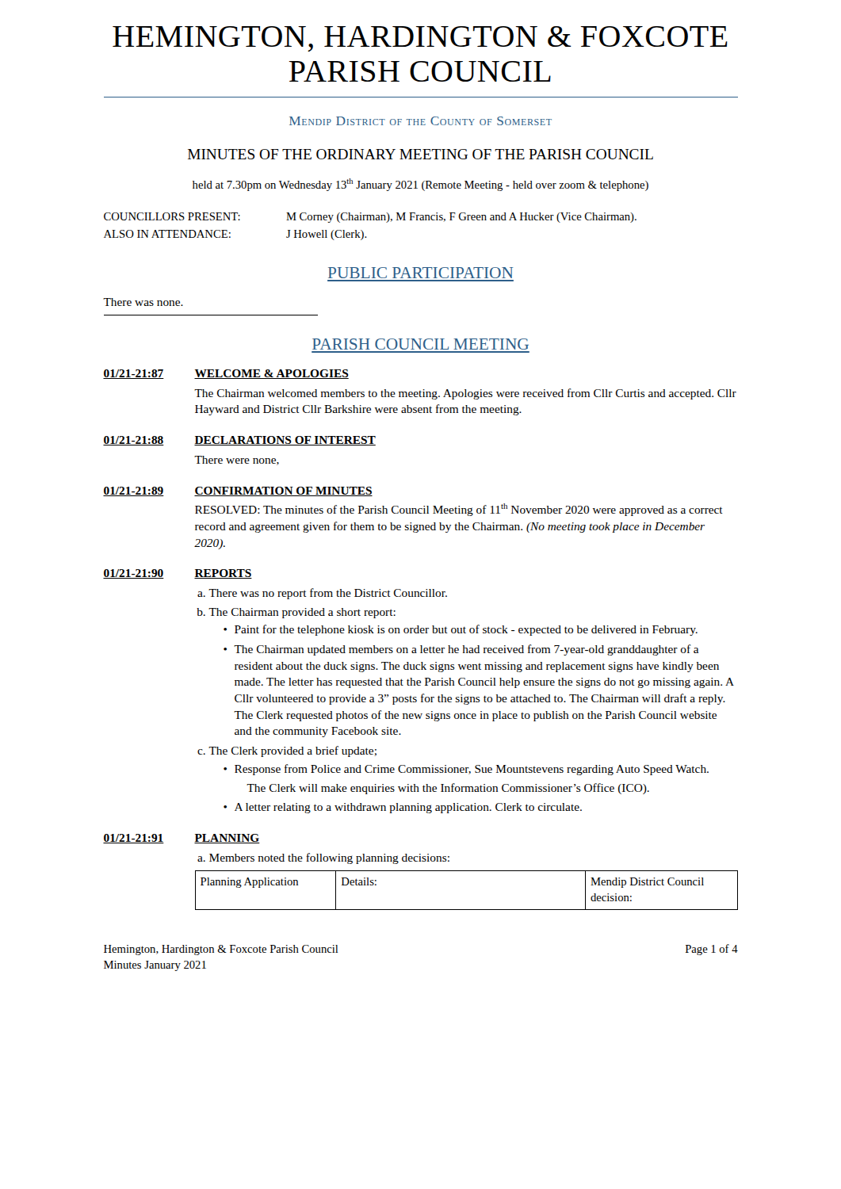HEMINGTON, HARDINGTON & FOXCOTE
PARISH COUNCIL
Mendip District of the County of Somerset
MINUTES OF THE ORDINARY MEETING OF THE PARISH COUNCIL
held at 7.30pm on Wednesday 13th January 2021 (Remote Meeting - held over zoom & telephone)
| COUNCILLORS PRESENT: | M Corney (Chairman), M Francis, F Green and A Hucker (Vice Chairman). |
| ALSO IN ATTENDANCE: | J Howell (Clerk). |
PUBLIC PARTICIPATION
There was none.
PARISH COUNCIL MEETING
| 01/21-21:87 | WELCOME & APOLOGIES The Chairman welcomed members to the meeting. Apologies were received from Cllr Curtis and accepted. Cllr Hayward and District Cllr Barkshire were absent from the meeting. |
| 01/21-21:88 | DECLARATIONS OF INTEREST There were none, |
| 01/21-21:89 | CONFIRMATION OF MINUTES RESOLVED: The minutes of the Parish Council Meeting of 11 th November 2020 were approved as a correct record and agreement given for them to be signed by the Chairman. (No meeting took place in December 2020). |
| 01/21-21:90 | REPORTS There was no report from the District Councillor. The Chairman provided a short report: Paint for the telephone kiosk is on order but out of stock - expected to be delivered in February. The Chairman updated members on a letter he had received from 7-year-old granddaughter of a resident about the duck signs. The duck signs went missing and replacement signs have kindly been made. The letter has requested that the Parish Council help ensure the signs do not go missing again. A Cllr volunteered to provide a 3” posts for the signs to be attached to. The Chairman will draft a reply. The Clerk requested photos of the new signs once in place to publish on the Parish Council website and the community Facebook site. The Clerk provided a brief update; Response from Police and Crime Commissioner, Sue Mountstevens regarding Auto Speed Watch. The Clerk will make enquiries with the Information Commissioner’s Office (ICO). A letter relating to a withdrawn planning application. Clerk to circulate. |
| 01/21-21:91 | PLANNING Members noted the following planning decisions: / Planning Application / Details: / Mendip District Council decision: / / --- / --- / --- / |
Hemington, Hardington & Foxcote Parish Council Minutes January 2021
Page 1 of 4